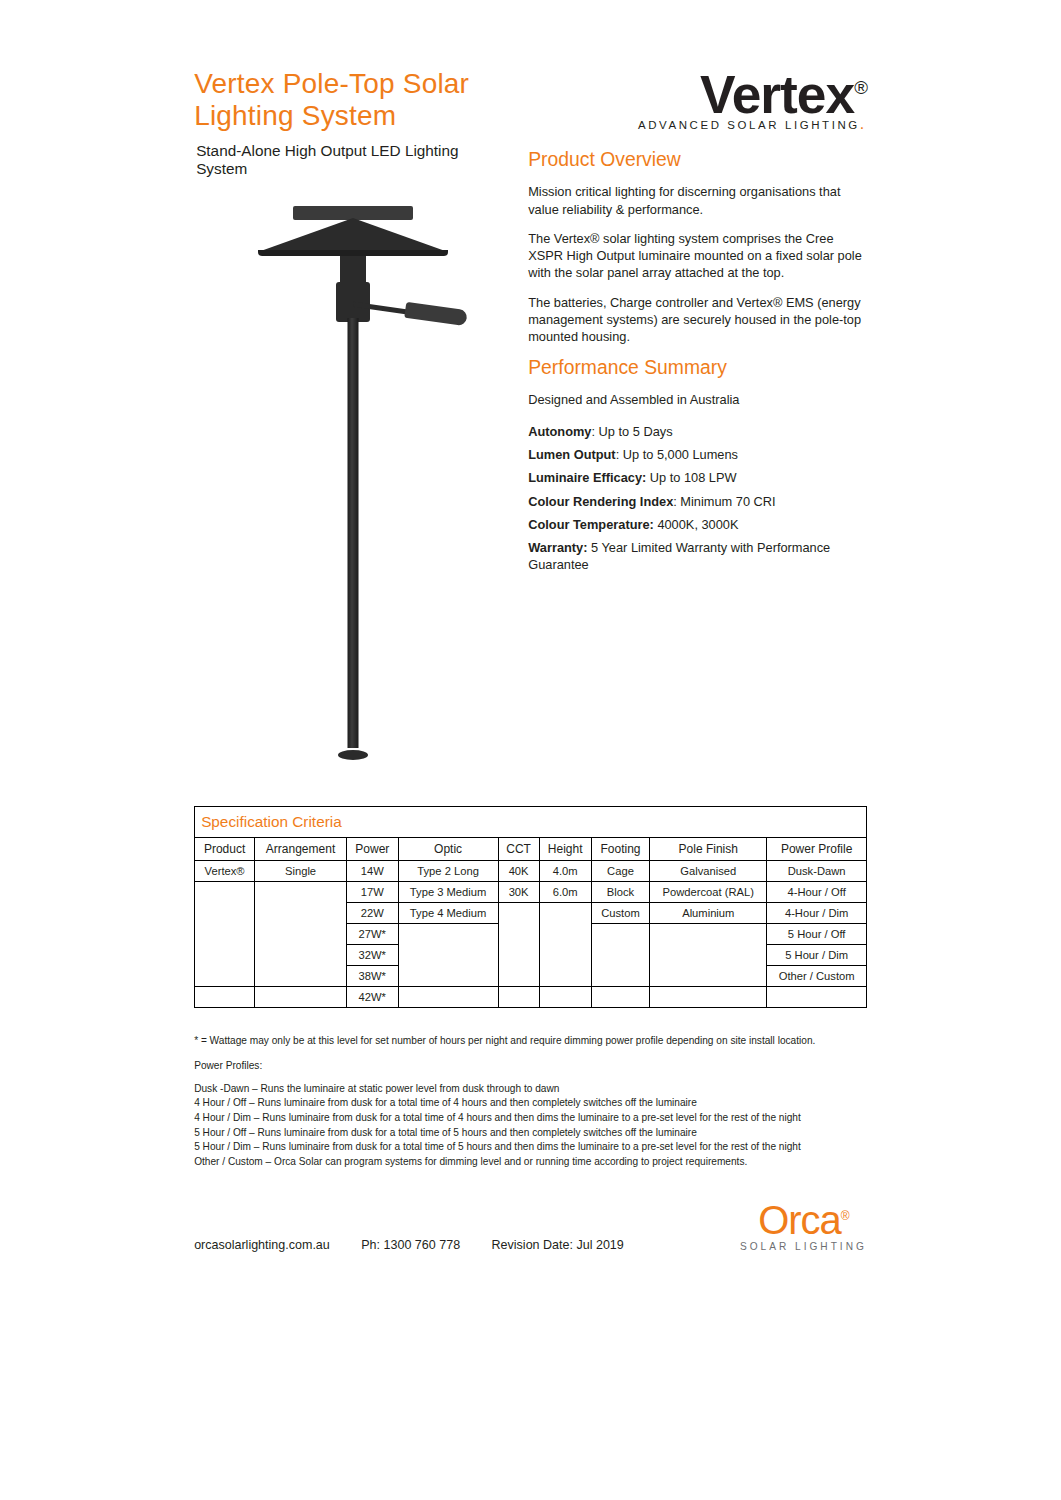Vertex Pole-Top Solar Lighting System
Stand-Alone High Output LED Lighting System
Vertex®
ADVANCED SOLAR LIGHTING.
Product Overview
Mission critical lighting for discerning organisations that value reliability & performance.
The Vertex® solar lighting system comprises the Cree XSPR High Output luminaire mounted on a fixed solar pole with the solar panel array attached at the top.
The batteries, Charge controller and Vertex® EMS (energy management systems) are securely housed in the pole-top mounted housing.
Performance Summary
Designed and Assembled in Australia
Autonomy: Up to 5 Days
Lumen Output: Up to 5,000 Lumens
Luminaire Efficacy: Up to 108 LPW
Colour Rendering Index: Minimum 70 CRI
Colour Temperature: 4000K, 3000K
Warranty: 5 Year Limited Warranty with Performance Guarantee
Specification Criteria
| Product | Arrangement | Power | Optic | CCT | Height | Footing | Pole Finish | Power Profile |
| --- | --- | --- | --- | --- | --- | --- | --- | --- |
| Vertex® | Single | 14W | Type 2 Long | 40K | 4.0m | Cage | Galvanised | Dusk-Dawn |
| | | 17W | Type 3 Medium | 30K | 6.0m | Block | Powdercoat (RAL) | 4-Hour / Off |
| | | 22W | Type 4 Medium | | | Custom | Aluminium | 4-Hour / Dim |
| | | 27W* | | | | | | 5 Hour / Off |
| | | 32W* | | | | | | 5 Hour / Dim |
| | | 38W* | | | | | | Other / Custom |
| | | 42W* | | | | | | |
* = Wattage may only be at this level for set number of hours per night and require dimming power profile depending on site install location.
Power Profiles:
Dusk -Dawn – Runs the luminaire at static power level from dusk through to dawn
4 Hour / Off – Runs luminaire from dusk for a total time of 4 hours and then completely switches off the luminaire
4 Hour / Dim – Runs luminaire from dusk for a total time of 4 hours and then dims the luminaire to a pre-set level for the rest of the night
5 Hour / Off – Runs luminaire from dusk for a total time of 5 hours and then completely switches off the luminaire
5 Hour / Dim – Runs luminaire from dusk for a total time of 5 hours and then dims the luminaire to a pre-set level for the rest of the night
Other / Custom – Orca Solar can program systems for dimming level and or running time according to project requirements.
orcasolarlighting.com.au Ph: 1300 760 778 Revision Date: Jul 2019
Orca®
SOLAR LIGHTING